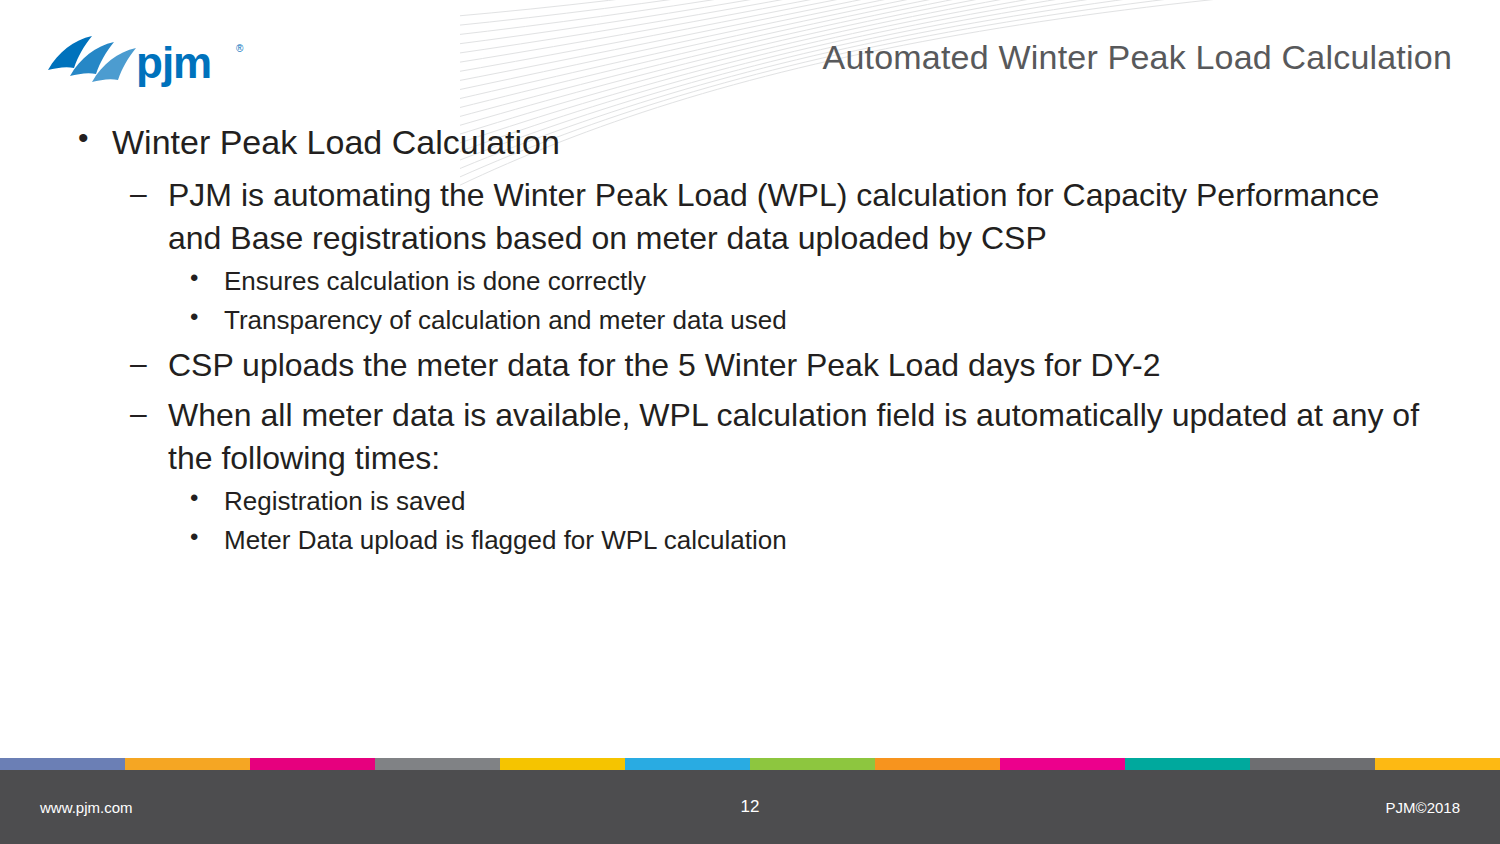pjm ®
Automated Winter Peak Load Calculation
Winter Peak Load Calculation
PJM is automating the Winter Peak Load (WPL) calculation for Capacity Performance and Base registrations based on meter data uploaded by CSP
Ensures calculation is done correctly
Transparency of calculation and meter data used
CSP uploads the meter data for the 5 Winter Peak Load days for DY-2
When all meter data is available, WPL calculation field is automatically updated at any of the following times:
Registration is saved
Meter Data upload is flagged for WPL calculation
www.pjm.com
12
PJM©2018